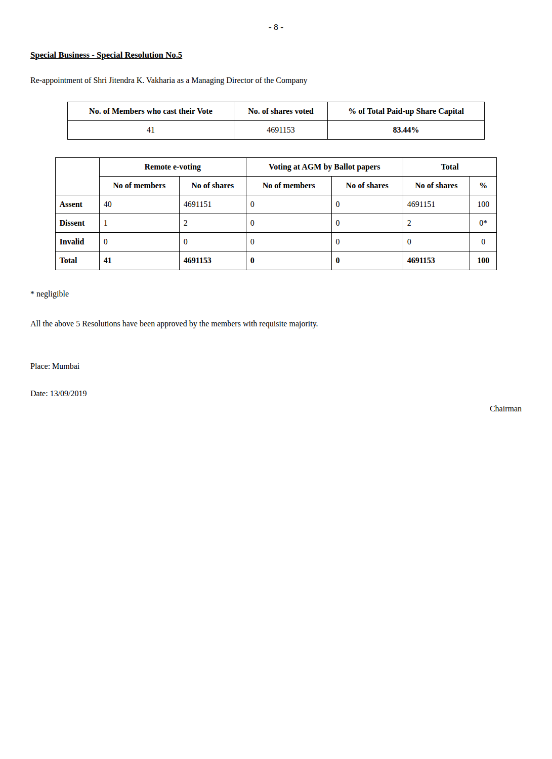- 8 -
Special Business - Special Resolution No.5
Re-appointment of Shri Jitendra K. Vakharia as a Managing Director of the Company
| No. of Members who cast their Vote | No. of shares voted | % of Total Paid-up Share Capital |
| --- | --- | --- |
| 41 | 4691153 | 83.44% |
| | Remote e-voting | Voting at AGM by Ballot papers | Total |
| --- | --- | --- | --- |
| No of members | No of shares | No of members | No of shares | No of shares | % |
| Assent | 40 | 4691151 | 0 | 0 | 4691151 | 100 |
| Dissent | 1 | 2 | 0 | 0 | 2 | 0* |
| Invalid | 0 | 0 | 0 | 0 | 0 | 0 |
| Total | 41 | 4691153 | 0 | 0 | 4691153 | 100 |
* negligible
All the above 5 Resolutions have been approved by the members with requisite majority.
Place: Mumbai
Date: 13/09/2019
 
Chairman